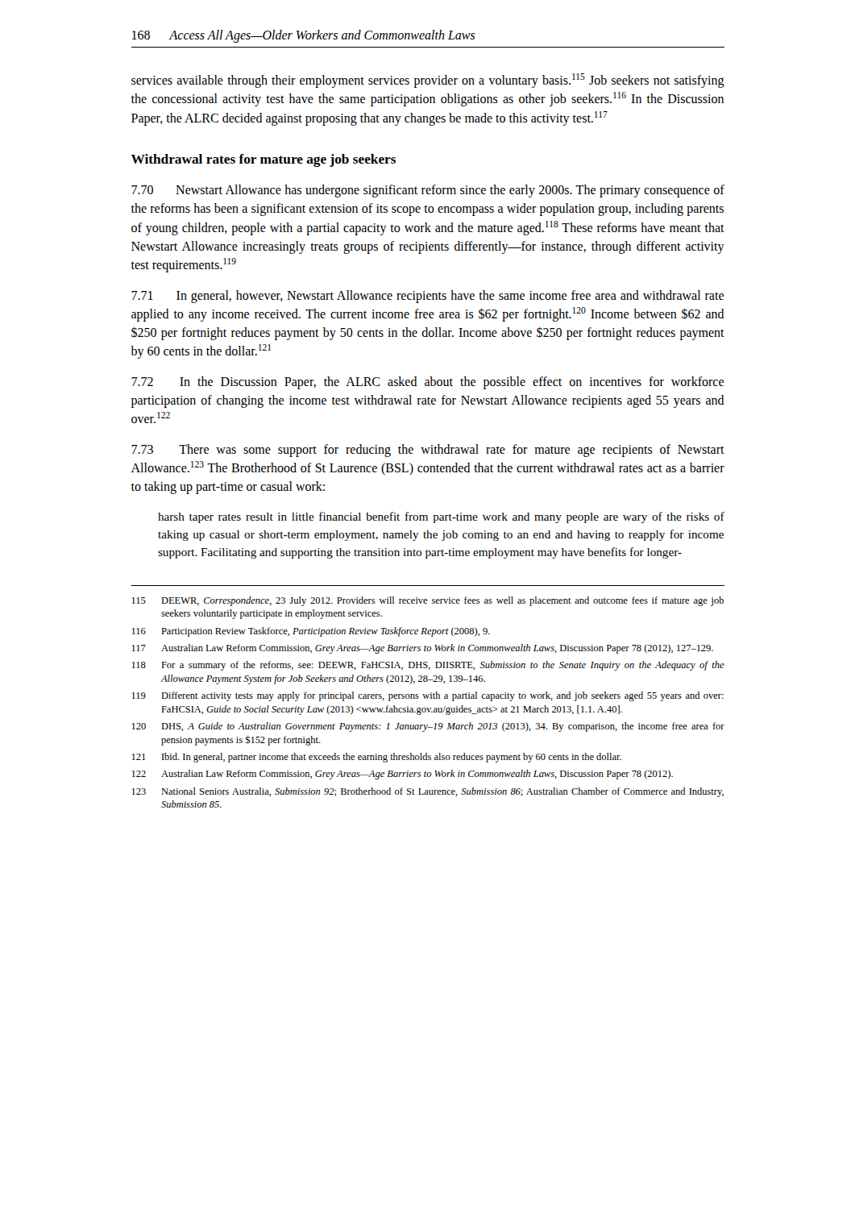168 Access All Ages—Older Workers and Commonwealth Laws
services available through their employment services provider on a voluntary basis.115 Job seekers not satisfying the concessional activity test have the same participation obligations as other job seekers.116 In the Discussion Paper, the ALRC decided against proposing that any changes be made to this activity test.117
Withdrawal rates for mature age job seekers
7.70 Newstart Allowance has undergone significant reform since the early 2000s. The primary consequence of the reforms has been a significant extension of its scope to encompass a wider population group, including parents of young children, people with a partial capacity to work and the mature aged.118 These reforms have meant that Newstart Allowance increasingly treats groups of recipients differently—for instance, through different activity test requirements.119
7.71 In general, however, Newstart Allowance recipients have the same income free area and withdrawal rate applied to any income received. The current income free area is $62 per fortnight.120 Income between $62 and $250 per fortnight reduces payment by 50 cents in the dollar. Income above $250 per fortnight reduces payment by 60 cents in the dollar.121
7.72 In the Discussion Paper, the ALRC asked about the possible effect on incentives for workforce participation of changing the income test withdrawal rate for Newstart Allowance recipients aged 55 years and over.122
7.73 There was some support for reducing the withdrawal rate for mature age recipients of Newstart Allowance.123 The Brotherhood of St Laurence (BSL) contended that the current withdrawal rates act as a barrier to taking up part-time or casual work:
harsh taper rates result in little financial benefit from part-time work and many people are wary of the risks of taking up casual or short-term employment, namely the job coming to an end and having to reapply for income support. Facilitating and supporting the transition into part-time employment may have benefits for longer-
115 DEEWR, Correspondence, 23 July 2012. Providers will receive service fees as well as placement and outcome fees if mature age job seekers voluntarily participate in employment services.
116 Participation Review Taskforce, Participation Review Taskforce Report (2008), 9.
117 Australian Law Reform Commission, Grey Areas—Age Barriers to Work in Commonwealth Laws, Discussion Paper 78 (2012), 127–129.
118 For a summary of the reforms, see: DEEWR, FaHCSIA, DHS, DIISRTE, Submission to the Senate Inquiry on the Adequacy of the Allowance Payment System for Job Seekers and Others (2012), 28–29, 139–146.
119 Different activity tests may apply for principal carers, persons with a partial capacity to work, and job seekers aged 55 years and over: FaHCSIA, Guide to Social Security Law (2013) <www.fahcsia.gov.au/guides_acts> at 21 March 2013, [1.1. A.40].
120 DHS, A Guide to Australian Government Payments: 1 January–19 March 2013 (2013), 34. By comparison, the income free area for pension payments is $152 per fortnight.
121 Ibid. In general, partner income that exceeds the earning thresholds also reduces payment by 60 cents in the dollar.
122 Australian Law Reform Commission, Grey Areas—Age Barriers to Work in Commonwealth Laws, Discussion Paper 78 (2012).
123 National Seniors Australia, Submission 92; Brotherhood of St Laurence, Submission 86; Australian Chamber of Commerce and Industry, Submission 85.